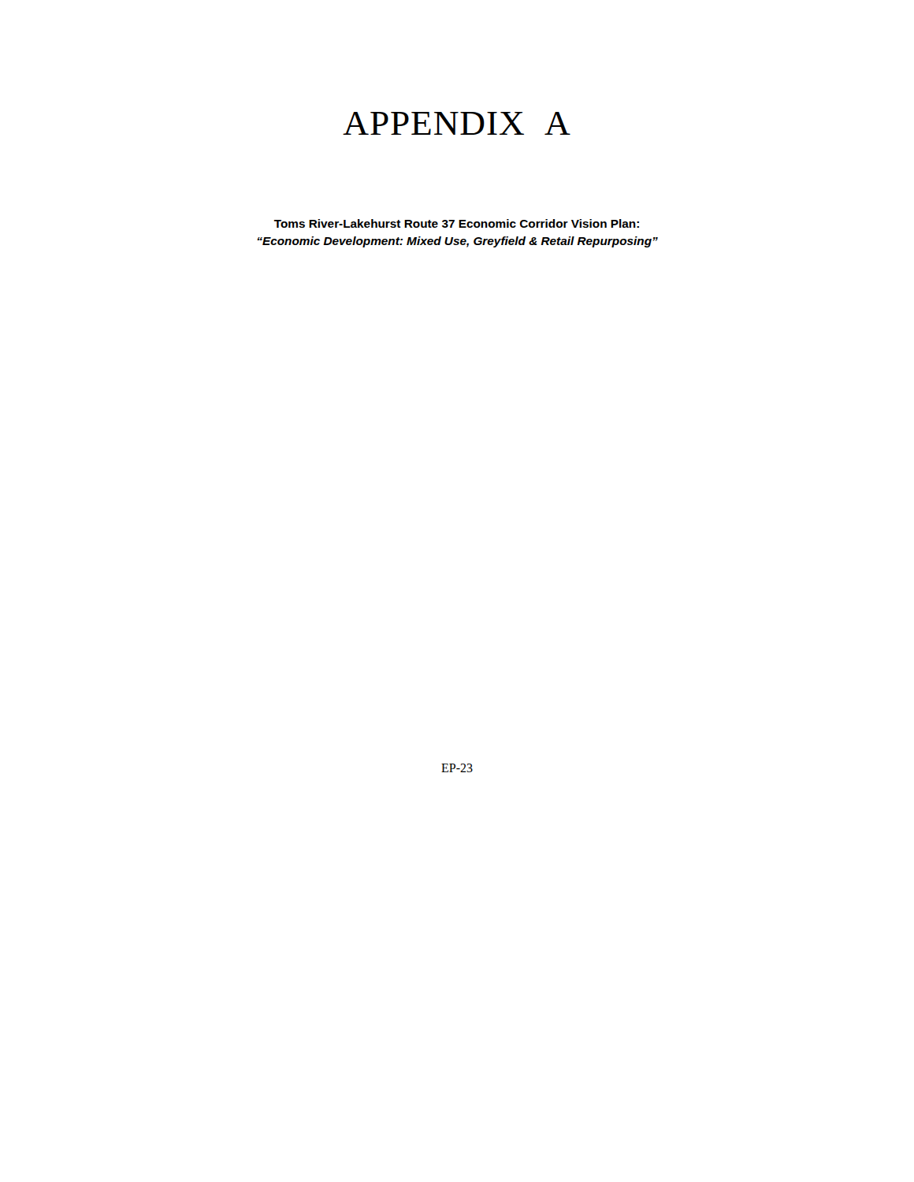APPENDIX A
Toms River-Lakehurst Route 37 Economic Corridor Vision Plan:
“Economic Development: Mixed Use, Greyfield & Retail Repurposing”
EP-23